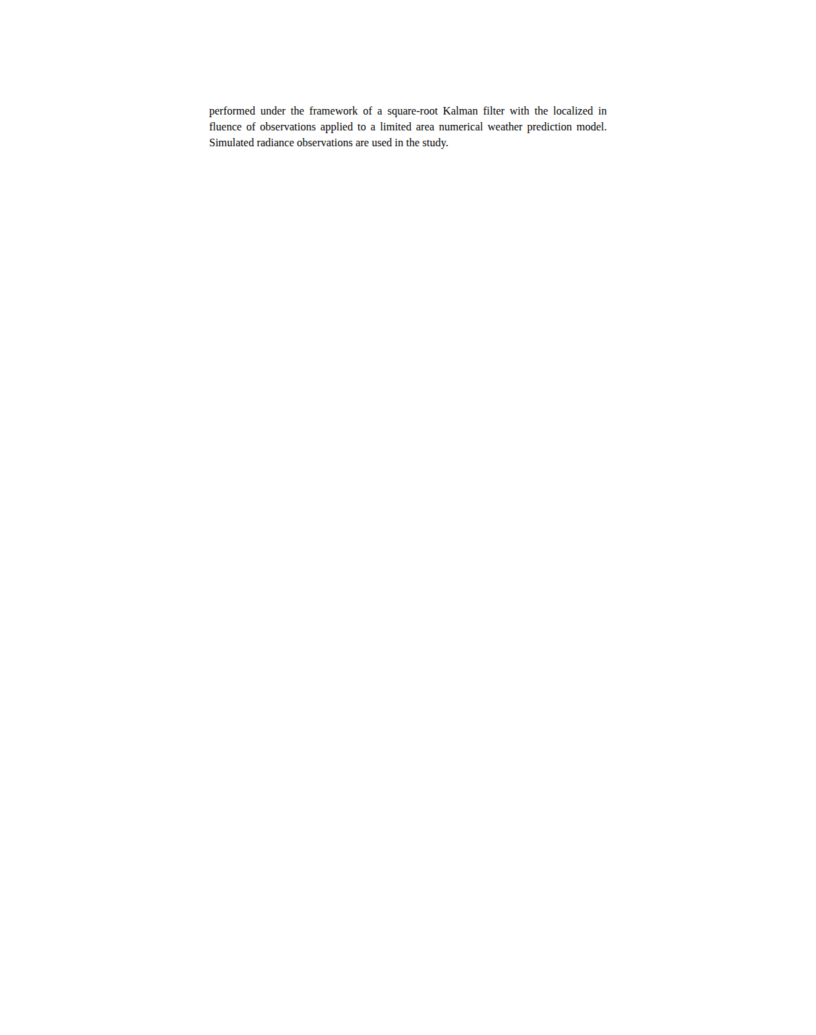performed under the framework of a square-root Kalman filter with the localized in​fluence of observations applied to a limited area numerical weather prediction model. Simulated radiance observations are used in the study.